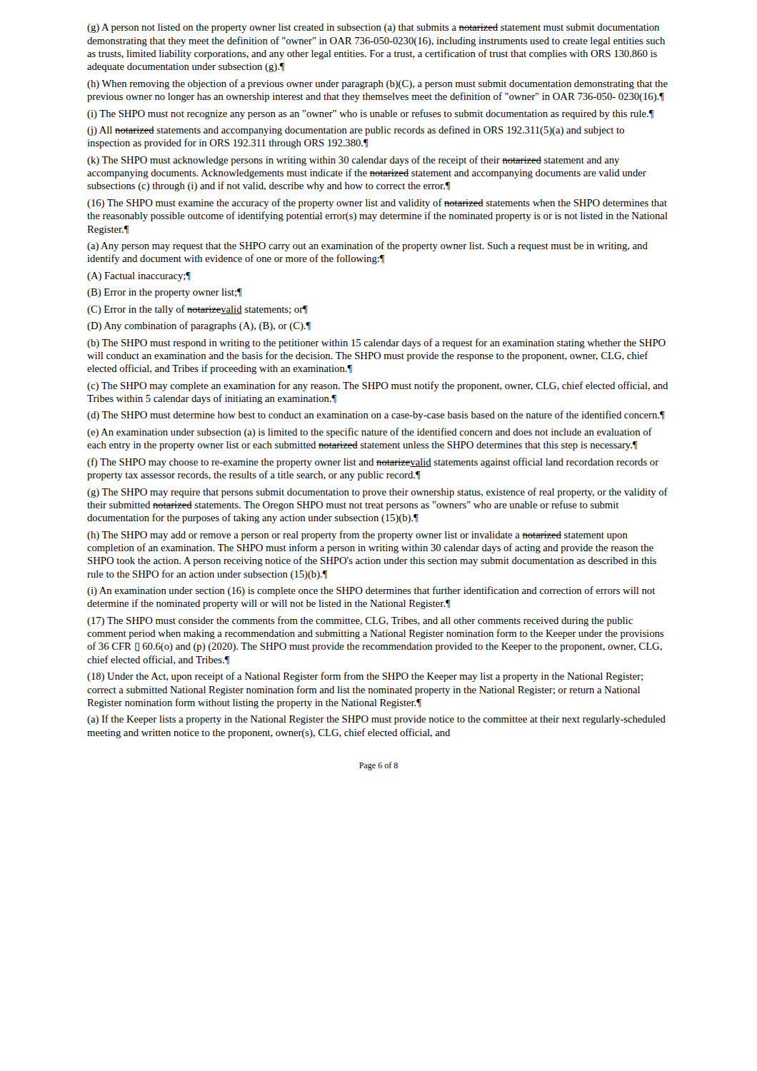(g) A person not listed on the property owner list created in subsection (a) that submits a notarized statement must submit documentation demonstrating that they meet the definition of "owner" in OAR 736-050-0230(16), including instruments used to create legal entities such as trusts, limited liability corporations, and any other legal entities. For a trust, a certification of trust that complies with ORS 130.860 is adequate documentation under subsection (g).¶
(h) When removing the objection of a previous owner under paragraph (b)(C), a person must submit documentation demonstrating that the previous owner no longer has an ownership interest and that they themselves meet the definition of "owner" in OAR 736-050- 0230(16).¶
(i) The SHPO must not recognize any person as an "owner" who is unable or refuses to submit documentation as required by this rule.¶
(j) All notarized statements and accompanying documentation are public records as defined in ORS 192.311(5)(a) and subject to inspection as provided for in ORS 192.311 through ORS 192.380.¶
(k) The SHPO must acknowledge persons in writing within 30 calendar days of the receipt of their notarized statement and any accompanying documents. Acknowledgements must indicate if the notarized statement and accompanying documents are valid under subsections (c) through (i) and if not valid, describe why and how to correct the error.¶
(16) The SHPO must examine the accuracy of the property owner list and validity of notarized statements when the SHPO determines that the reasonably possible outcome of identifying potential error(s) may determine if the nominated property is or is not listed in the National Register.¶
(a) Any person may request that the SHPO carry out an examination of the property owner list. Such a request must be in writing, and identify and document with evidence of one or more of the following:¶
(A) Factual inaccuracy;¶
(B) Error in the property owner list;¶
(C) Error in the tally of notarizevalid statements; or¶
(D) Any combination of paragraphs (A), (B), or (C).¶
(b) The SHPO must respond in writing to the petitioner within 15 calendar days of a request for an examination stating whether the SHPO will conduct an examination and the basis for the decision. The SHPO must provide the response to the proponent, owner, CLG, chief elected official, and Tribes if proceeding with an examination.¶
(c) The SHPO may complete an examination for any reason. The SHPO must notify the proponent, owner, CLG, chief elected official, and Tribes within 5 calendar days of initiating an examination.¶
(d) The SHPO must determine how best to conduct an examination on a case-by-case basis based on the nature of the identified concern.¶
(e) An examination under subsection (a) is limited to the specific nature of the identified concern and does not include an evaluation of each entry in the property owner list or each submitted notarized statement unless the SHPO determines that this step is necessary.¶
(f) The SHPO may choose to re-examine the property owner list and notarizevalid statements against official land recordation records or property tax assessor records, the results of a title search, or any public record.¶
(g) The SHPO may require that persons submit documentation to prove their ownership status, existence of real property, or the validity of their submitted notarized statements. The Oregon SHPO must not treat persons as "owners" who are unable or refuse to submit documentation for the purposes of taking any action under subsection (15)(b).¶
(h) The SHPO may add or remove a person or real property from the property owner list or invalidate a notarized statement upon completion of an examination. The SHPO must inform a person in writing within 30 calendar days of acting and provide the reason the SHPO took the action. A person receiving notice of the SHPO's action under this section may submit documentation as described in this rule to the SHPO for an action under subsection (15)(b).¶
(i) An examination under section (16) is complete once the SHPO determines that further identification and correction of errors will not determine if the nominated property will or will not be listed in the National Register.¶
(17) The SHPO must consider the comments from the committee, CLG, Tribes, and all other comments received during the public comment period when making a recommendation and submitting a National Register nomination form to the Keeper under the provisions of 36 CFR ▯ 60.6(o) and (p) (2020). The SHPO must provide the recommendation provided to the Keeper to the proponent, owner, CLG, chief elected official, and Tribes.¶
(18) Under the Act, upon receipt of a National Register form from the SHPO the Keeper may list a property in the National Register; correct a submitted National Register nomination form and list the nominated property in the National Register; or return a National Register nomination form without listing the property in the National Register.¶
(a) If the Keeper lists a property in the National Register the SHPO must provide notice to the committee at their next regularly-scheduled meeting and written notice to the proponent, owner(s), CLG, chief elected official, and
Page 6 of 8